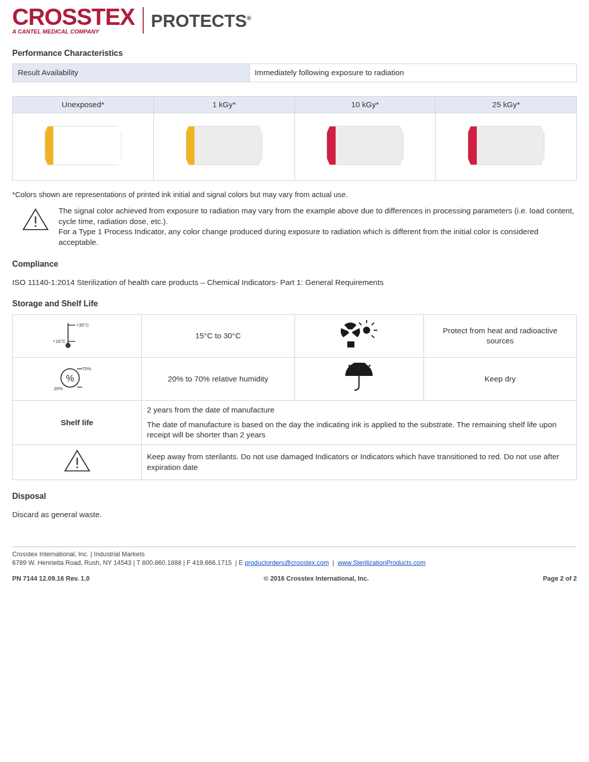CROSSTEX A CANTEL MEDICAL COMPANY
PROTECTS®
Performance Characteristics
| Result Availability | Immediately following exposure to radiation |
| Unexposed* | 1 kGy* | 10 kGy* | 25 kGy* |
| --- | --- | --- | --- |
*Colors shown are representations of printed ink initial and signal colors but may vary from actual use.
The signal color achieved from exposure to radiation may vary from the example above due to differences in processing parameters (i.e. load content, cycle time, radiation dose, etc.).
For a Type 1 Process Indicator, any color change produced during exposure to radiation which is different from the initial color is considered acceptable.
Compliance
ISO 11140-1:2014 Sterilization of health care products – Chemical Indicators- Part 1: General Requirements
Storage and Shelf Life
| +30°C +15°C | 15°C to 30°C | | Protect from heat and radioactive sources |
| % 70% 20% | 20% to 70% relative humidity | | Keep dry |
| Shelf life | 2 years from the date of manufacture The date of manufacture is based on the day the indicating ink is applied to the substrate. The remaining shelf life upon receipt will be shorter than 2 years |
| | Keep away from sterilants. Do not use damaged Indicators or Indicators which have transitioned to red. Do not use after expiration date |
Disposal
Discard as general waste.
Crosstex International, Inc. | Industrial Markets
6789 W. Henrietta Road, Rush, NY 14543 | T 800.860.1888 | F 419.666.1715 | E productorders@crosstex.com | www.SterilizationProducts.com
PN 7144 12.09.16 Rev. 1.0
© 2016 Crosstex International, Inc.
Page 2 of 2